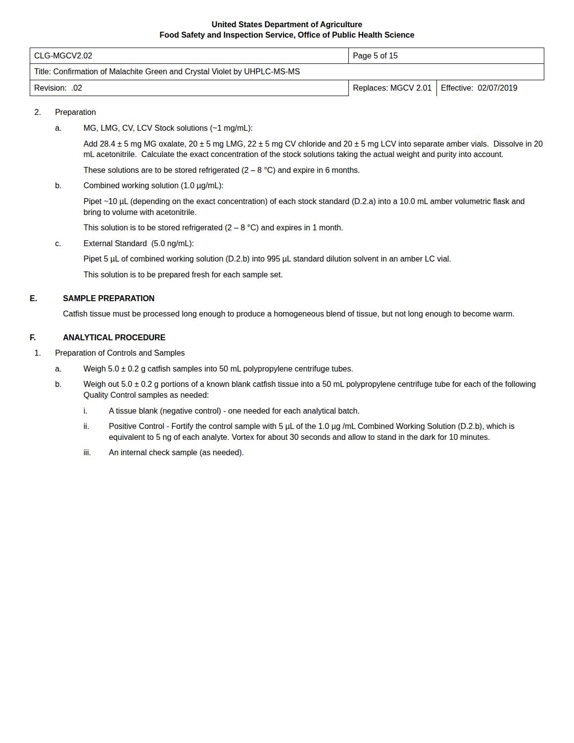United States Department of Agriculture
Food Safety and Inspection Service, Office of Public Health Science
| CLG-MGCV2.02 | Page 5 of 15 |
| Title: Confirmation of Malachite Green and Crystal Violet by UHPLC-MS-MS |
| Revision: .02 | / Replaces: MGCV 2.01 / Effective: 02/07/2019 / |
2.
Preparation
a.
MG, LMG, CV, LCV Stock solutions (~1 mg/mL):
Add 28.4 ± 5 mg MG oxalate, 20 ± 5 mg LMG, 22 ± 5 mg CV chloride and 20 ± 5 mg LCV into separate amber vials. Dissolve in 20 mL acetonitrile. Calculate the exact concentration of the stock solutions taking the actual weight and purity into account.
These solutions are to be stored refrigerated (2 – 8 °C) and expire in 6 months.
b.
Combined working solution (1.0 µg/mL):
Pipet ~10 µL (depending on the exact concentration) of each stock standard (D.2.a) into a 10.0 mL amber volumetric flask and bring to volume with acetonitrile.
This solution is to be stored refrigerated (2 – 8 °C) and expires in 1 month.
c.
External Standard (5.0 ng/mL):
Pipet 5 µL of combined working solution (D.2.b) into 995 µL standard dilution solvent in an amber LC vial.
This solution is to be prepared fresh for each sample set.
E.
SAMPLE PREPARATION
Catfish tissue must be processed long enough to produce a homogeneous blend of tissue, but not long enough to become warm.
F.
ANALYTICAL PROCEDURE
1.
Preparation of Controls and Samples
a.
Weigh 5.0 ± 0.2 g catfish samples into 50 mL polypropylene centrifuge tubes.
b.
Weigh out 5.0 ± 0.2 g portions of a known blank catfish tissue into a 50 mL polypropylene centrifuge tube for each of the following Quality Control samples as needed:
i.
A tissue blank (negative control) - one needed for each analytical batch.
ii.
Positive Control - Fortify the control sample with 5 µL of the 1.0 µg /mL Combined Working Solution (D.2.b), which is equivalent to 5 ng of each analyte. Vortex for about 30 seconds and allow to stand in the dark for 10 minutes.
iii.
An internal check sample (as needed).